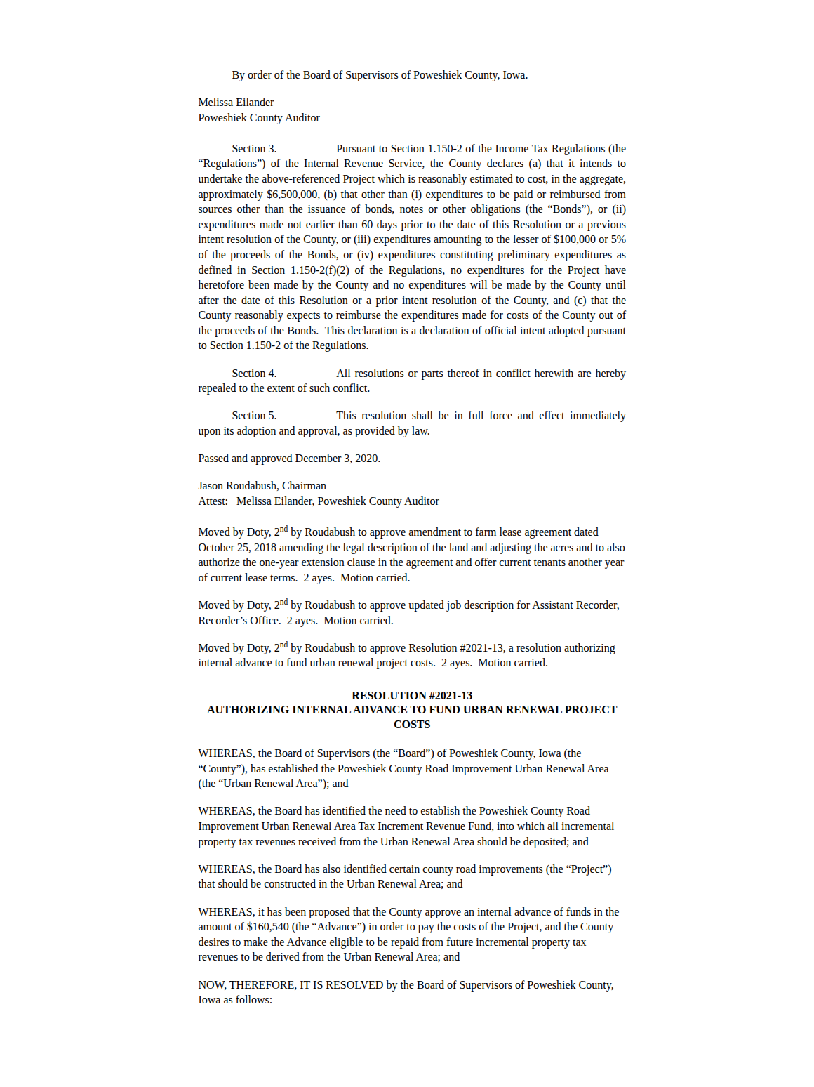By order of the Board of Supervisors of Poweshiek County, Iowa.
Melissa Eilander
Poweshiek County Auditor
Section 3. Pursuant to Section 1.150-2 of the Income Tax Regulations (the “Regulations”) of the Internal Revenue Service, the County declares (a) that it intends to undertake the above-referenced Project which is reasonably estimated to cost, in the aggregate, approximately $6,500,000, (b) that other than (i) expenditures to be paid or reimbursed from sources other than the issuance of bonds, notes or other obligations (the “Bonds”), or (ii) expenditures made not earlier than 60 days prior to the date of this Resolution or a previous intent resolution of the County, or (iii) expenditures amounting to the lesser of $100,000 or 5% of the proceeds of the Bonds, or (iv) expenditures constituting preliminary expenditures as defined in Section 1.150-2(f)(2) of the Regulations, no expenditures for the Project have heretofore been made by the County and no expenditures will be made by the County until after the date of this Resolution or a prior intent resolution of the County, and (c) that the County reasonably expects to reimburse the expenditures made for costs of the County out of the proceeds of the Bonds. This declaration is a declaration of official intent adopted pursuant to Section 1.150-2 of the Regulations.
Section 4. All resolutions or parts thereof in conflict herewith are hereby repealed to the extent of such conflict.
Section 5. This resolution shall be in full force and effect immediately upon its adoption and approval, as provided by law.
Passed and approved December 3, 2020.
Jason Roudabush, Chairman
Attest: Melissa Eilander, Poweshiek County Auditor
Moved by Doty, 2nd by Roudabush to approve amendment to farm lease agreement dated October 25, 2018 amending the legal description of the land and adjusting the acres and to also authorize the one-year extension clause in the agreement and offer current tenants another year of current lease terms. 2 ayes. Motion carried.
Moved by Doty, 2nd by Roudabush to approve updated job description for Assistant Recorder, Recorder’s Office. 2 ayes. Motion carried.
Moved by Doty, 2nd by Roudabush to approve Resolution #2021-13, a resolution authorizing internal advance to fund urban renewal project costs. 2 ayes. Motion carried.
RESOLUTION #2021-13
AUTHORIZING INTERNAL ADVANCE TO FUND URBAN RENEWAL PROJECT COSTS
WHEREAS, the Board of Supervisors (the “Board”) of Poweshiek County, Iowa (the “County”), has established the Poweshiek County Road Improvement Urban Renewal Area (the “Urban Renewal Area”); and
WHEREAS, the Board has identified the need to establish the Poweshiek County Road Improvement Urban Renewal Area Tax Increment Revenue Fund, into which all incremental property tax revenues received from the Urban Renewal Area should be deposited; and
WHEREAS, the Board has also identified certain county road improvements (the “Project”) that should be constructed in the Urban Renewal Area; and
WHEREAS, it has been proposed that the County approve an internal advance of funds in the amount of $160,540 (the “Advance”) in order to pay the costs of the Project, and the County desires to make the Advance eligible to be repaid from future incremental property tax revenues to be derived from the Urban Renewal Area; and
NOW, THEREFORE, IT IS RESOLVED by the Board of Supervisors of Poweshiek County, Iowa as follows: